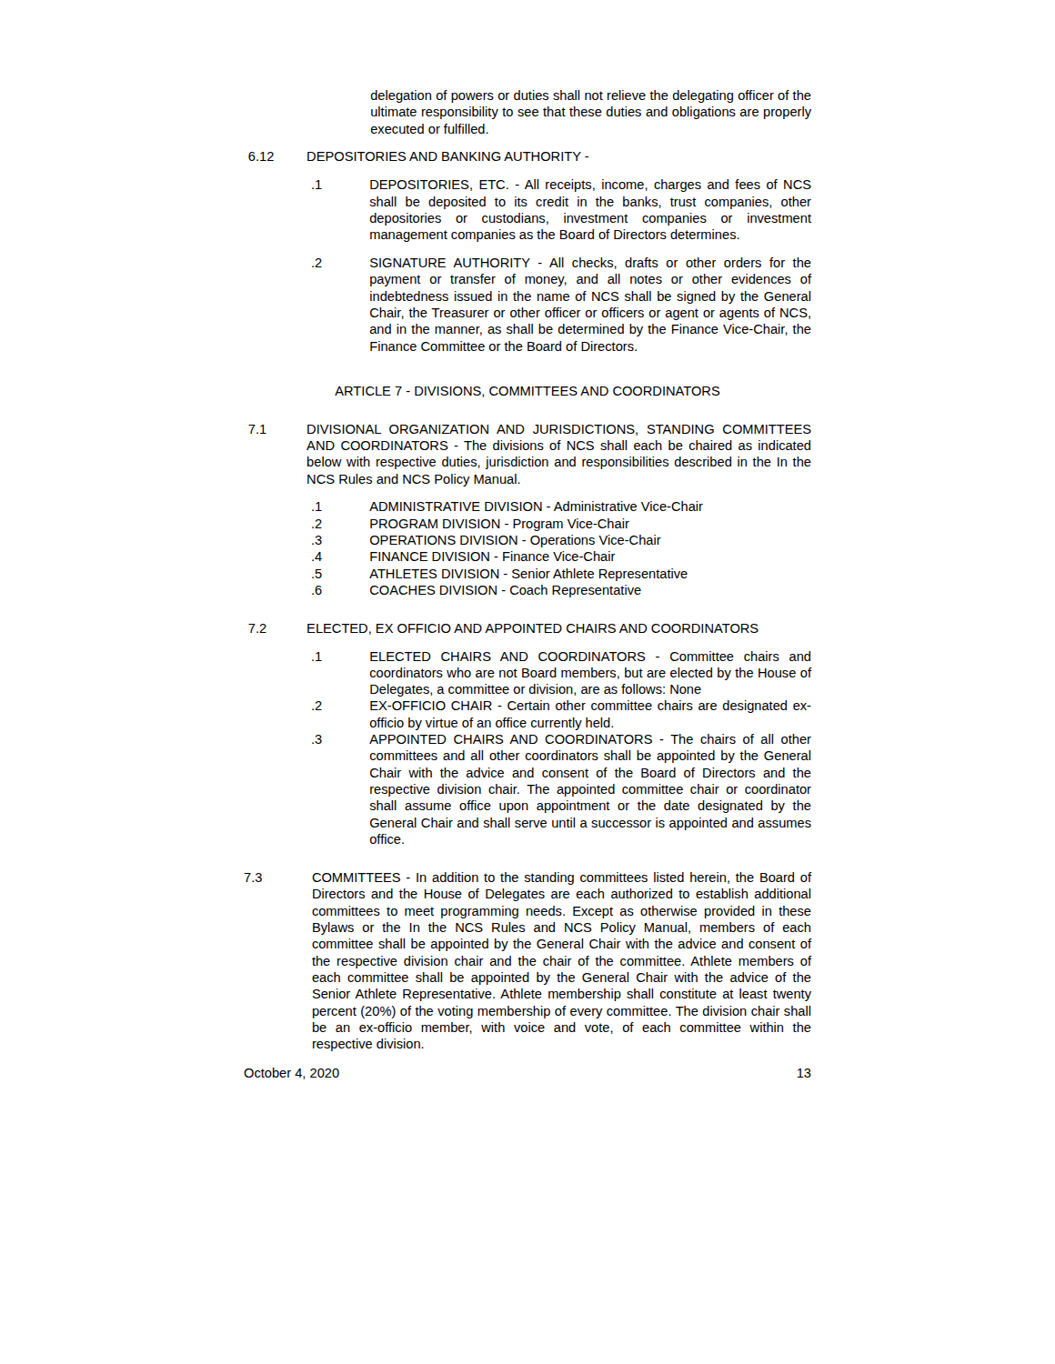delegation of powers or duties shall not relieve the delegating officer of the ultimate responsibility to see that these duties and obligations are properly executed or fulfilled.
6.12
DEPOSITORIES AND BANKING AUTHORITY -
.1
DEPOSITORIES, ETC. - All receipts, income, charges and fees of NCS shall be deposited to its credit in the banks, trust companies, other depositories or custodians, investment companies or investment management companies as the Board of Directors determines.
.2
SIGNATURE AUTHORITY - All checks, drafts or other orders for the payment or transfer of money, and all notes or other evidences of indebtedness issued in the name of NCS shall be signed by the General Chair, the Treasurer or other officer or officers or agent or agents of NCS, and in the manner, as shall be determined by the Finance Vice-Chair, the Finance Committee or the Board of Directors.
ARTICLE 7 - DIVISIONS, COMMITTEES AND COORDINATORS
7.1
DIVISIONAL ORGANIZATION AND JURISDICTIONS, STANDING COMMITTEES AND COORDINATORS - The divisions of NCS shall each be chaired as indicated below with respective duties, jurisdiction and responsibilities described in the In the NCS Rules and NCS Policy Manual.
.1
ADMINISTRATIVE DIVISION - Administrative Vice-Chair
.2
PROGRAM DIVISION - Program Vice-Chair
.3
OPERATIONS DIVISION - Operations Vice-Chair
.4
FINANCE DIVISION - Finance Vice-Chair
.5
ATHLETES DIVISION - Senior Athlete Representative
.6
COACHES DIVISION - Coach Representative
7.2
ELECTED, EX OFFICIO AND APPOINTED CHAIRS AND COORDINATORS
.1
ELECTED CHAIRS AND COORDINATORS - Committee chairs and coordinators who are not Board members, but are elected by the House of Delegates, a committee or division, are as follows: None
.2
EX-OFFICIO CHAIR - Certain other committee chairs are designated ex-officio by virtue of an office currently held.
.3
APPOINTED CHAIRS AND COORDINATORS - The chairs of all other committees and all other coordinators shall be appointed by the General Chair with the advice and consent of the Board of Directors and the respective division chair. The appointed committee chair or coordinator shall assume office upon appointment or the date designated by the General Chair and shall serve until a successor is appointed and assumes office.
7.3
COMMITTEES - In addition to the standing committees listed herein, the Board of Directors and the House of Delegates are each authorized to establish additional committees to meet programming needs. Except as otherwise provided in these Bylaws or the In the NCS Rules and NCS Policy Manual, members of each committee shall be appointed by the General Chair with the advice and consent of the respective division chair and the chair of the committee. Athlete members of each committee shall be appointed by the General Chair with the advice of the Senior Athlete Representative. Athlete membership shall constitute at least twenty percent (20%) of the voting membership of every committee. The division chair shall be an ex-officio member, with voice and vote, of each committee within the respective division.
October 4, 2020 13